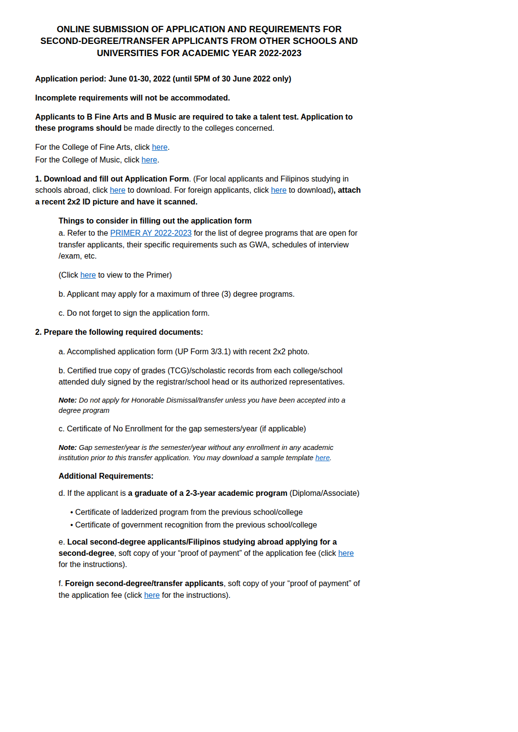ONLINE SUBMISSION OF APPLICATION AND REQUIREMENTS FOR SECOND-DEGREE/TRANSFER APPLICANTS FROM OTHER SCHOOLS AND UNIVERSITIES FOR ACADEMIC YEAR 2022-2023
Application period: June 01-30, 2022 (until 5PM of 30 June 2022 only)
Incomplete requirements will not be accommodated.
Applicants to B Fine Arts and B Music are required to take a talent test. Application to these programs should be made directly to the colleges concerned.
For the College of Fine Arts, click here.
For the College of Music, click here.
1. Download and fill out Application Form. (For local applicants and Filipinos studying in schools abroad, click here to download. For foreign applicants, click here to download), attach a recent 2x2 ID picture and have it scanned.
Things to consider in filling out the application form
a. Refer to the PRIMER AY 2022-2023 for the list of degree programs that are open for transfer applicants, their specific requirements such as GWA, schedules of interview /exam, etc.
(Click here to view to the Primer)
b. Applicant may apply for a maximum of three (3) degree programs.
c. Do not forget to sign the application form.
2. Prepare the following required documents:
a. Accomplished application form (UP Form 3/3.1) with recent 2x2 photo.
b. Certified true copy of grades (TCG)/scholastic records from each college/school attended duly signed by the registrar/school head or its authorized representatives.
Note: Do not apply for Honorable Dismissal/transfer unless you have been accepted into a degree program
c. Certificate of No Enrollment for the gap semesters/year (if applicable)
Note: Gap semester/year is the semester/year without any enrollment in any academic institution prior to this transfer application. You may download a sample template here.
Additional Requirements:
d. If the applicant is a graduate of a 2-3-year academic program (Diploma/Associate)
• Certificate of ladderized program from the previous school/college
• Certificate of government recognition from the previous school/college
e. Local second-degree applicants/Filipinos studying abroad applying for a second-degree, soft copy of your “proof of payment” of the application fee (click here for the instructions).
f. Foreign second-degree/transfer applicants, soft copy of your “proof of payment” of the application fee (click here for the instructions).